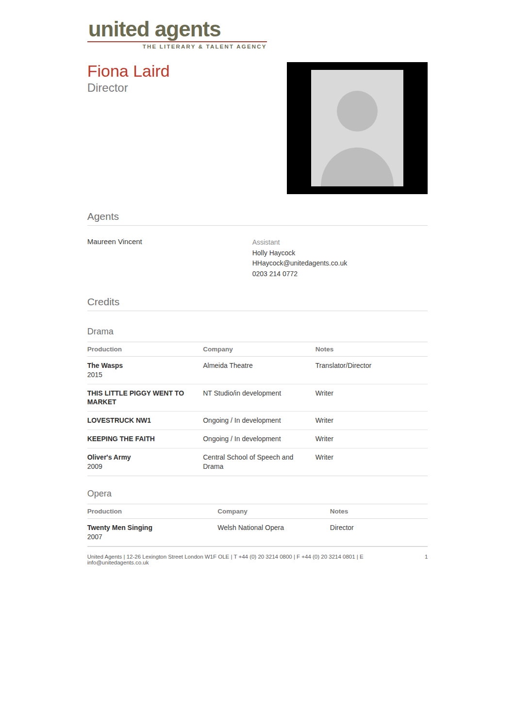united agents
THE LITERARY & TALENT AGENCY
Fiona Laird
Director
Agents
Maureen Vincent
Assistant
Holly Haycock
HHaycock@unitedagents.co.uk
0203 214 0772
Credits
Drama
| Production | Company | Notes |
| --- | --- | --- |
| The Wasps 2015 | Almeida Theatre | Translator/Director |
| THIS LITTLE PIGGY WENT TO MARKET | NT Studio/in development | Writer |
| LOVESTRUCK NW1 | Ongoing / In development | Writer |
| KEEPING THE FAITH | Ongoing / In development | Writer |
| Oliver's Army 2009 | Central School of Speech and Drama | Writer |
Opera
| Production | Company | Notes |
| --- | --- | --- |
| Twenty Men Singing 2007 | Welsh National Opera | Director |
United Agents | 12-26 Lexington Street London W1F OLE | T +44 (0) 20 3214 0800 | F +44 (0) 20 3214 0801 | E info@unitedagents.co.uk
1